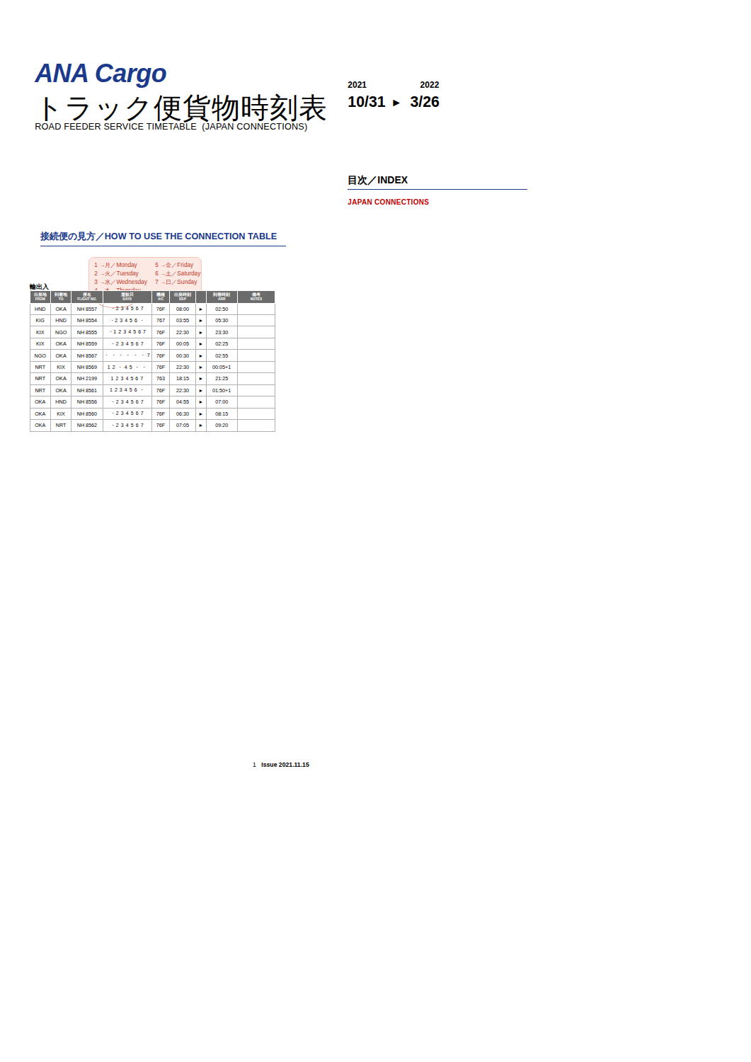ANA Cargo
トラック便貨物時刻表
ROAD FEEDER SERVICE TIMETABLE (JAPAN CONNECTIONS)
20212022
10/31►3/26
目次／INDEX
JAPAN CONNECTIONS
接続便の見方／HOW TO USE THE CONNECTION TABLE
| 1 →月／Monday | 5 →金／Friday |
| 2 →火／Tuesday | 6 →土／Saturday |
| 3 →水／Wednesday | 7 →日／Sunday |
| 4 →木／Thursday | |
輸出入
| 出発地 FROM | 到着地 TO | 便名 FLIGHT NO. | 運航日 DAYS | 機種 A/C | 出発時刻 DEP | | 到着時刻 ARR | 備考 NOTES |
| --- | --- | --- | --- | --- | --- | --- | --- | --- |
| HND | OKA | NH 8557 | ・2 3 4 5 6 7 | 76F | 08:00 | ► | 02:50 | |
| KIG | HND | NH 8554 | ・2 3 4 5 6 ・ | 767 | 03:55 | ► | 05:30 | |
| KIX | NGO | NH 8555 | ・1 2 3 4 5 6 7 | 76F | 22:30 | ► | 23:30 | |
| KIX | OKA | NH 8559 | ・2 3 4 5 6 7 | 76F | 00:05 | ► | 02:25 | |
| NGO | OKA | NH 8567 | ・ ・ ・ ・ ・ ・ 7 | 76F | 00:30 | ► | 02:55 | |
| NRT | KIX | NH 8569 | 1 2 ・ 4 5 ・ ・ | 76F | 22:30 | ► | 00:05+1 | |
| NRT | OKA | NH 2199 | 1 2 3 4 5 6 7 | 763 | 18:15 | ► | 21:25 | |
| NRT | OKA | NH 8561 | 1 2 3 4 5 6 ・ | 76F | 22:30 | ► | 01:50+1 | |
| OKA | HND | NH 8556 | ・2 3 4 5 6 7 | 76F | 04:55 | ► | 07:00 | |
| OKA | KIX | NH 8560 | ・2 3 4 5 6 7 | 76F | 06:30 | ► | 08:15 | |
| OKA | NRT | NH 8562 | ・2 3 4 5 6 7 | 76F | 07:05 | ► | 09:20 | |
1 Issue 2021.11.15